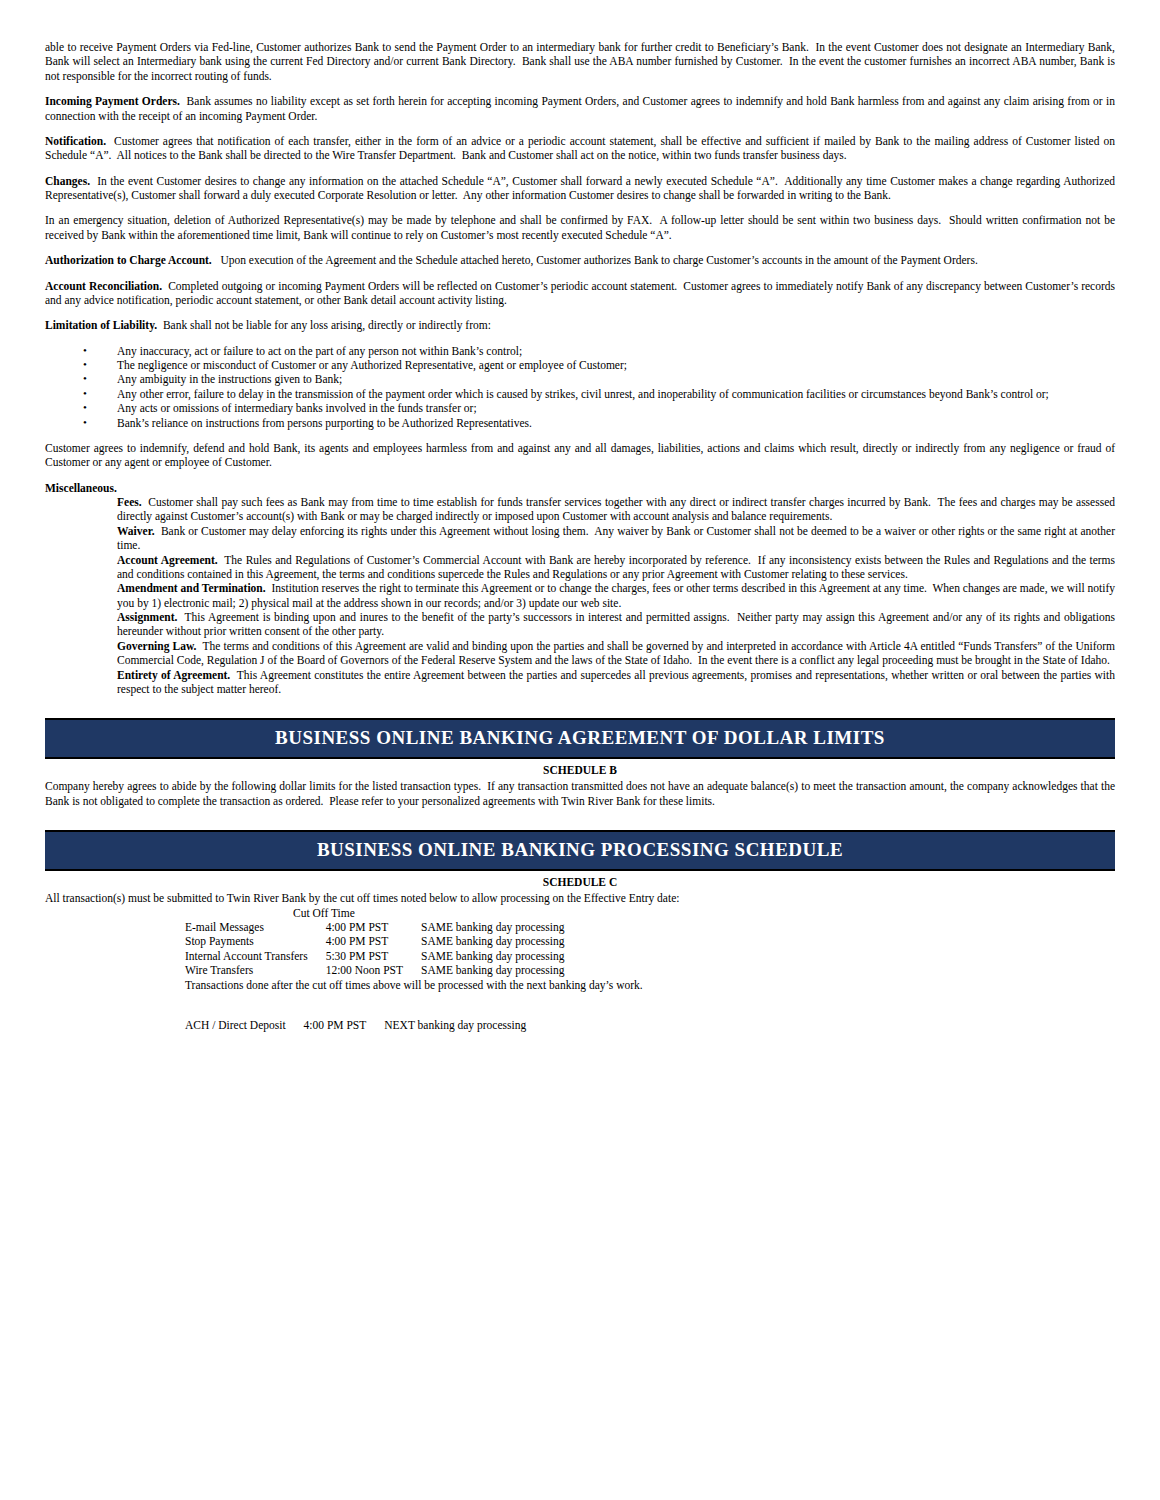able to receive Payment Orders via Fed-line, Customer authorizes Bank to send the Payment Order to an intermediary bank for further credit to Beneficiary’s Bank. In the event Customer does not designate an Intermediary Bank, Bank will select an Intermediary bank using the current Fed Directory and/or current Bank Directory. Bank shall use the ABA number furnished by Customer. In the event the customer furnishes an incorrect ABA number, Bank is not responsible for the incorrect routing of funds.
Incoming Payment Orders. Bank assumes no liability except as set forth herein for accepting incoming Payment Orders, and Customer agrees to indemnify and hold Bank harmless from and against any claim arising from or in connection with the receipt of an incoming Payment Order.
Notification. Customer agrees that notification of each transfer, either in the form of an advice or a periodic account statement, shall be effective and sufficient if mailed by Bank to the mailing address of Customer listed on Schedule “A”. All notices to the Bank shall be directed to the Wire Transfer Department. Bank and Customer shall act on the notice, within two funds transfer business days.
Changes. In the event Customer desires to change any information on the attached Schedule “A”, Customer shall forward a newly executed Schedule “A”. Additionally any time Customer makes a change regarding Authorized Representative(s), Customer shall forward a duly executed Corporate Resolution or letter. Any other information Customer desires to change shall be forwarded in writing to the Bank.
In an emergency situation, deletion of Authorized Representative(s) may be made by telephone and shall be confirmed by FAX. A follow-up letter should be sent within two business days. Should written confirmation not be received by Bank within the aforementioned time limit, Bank will continue to rely on Customer’s most recently executed Schedule “A”.
Authorization to Charge Account. Upon execution of the Agreement and the Schedule attached hereto, Customer authorizes Bank to charge Customer’s accounts in the amount of the Payment Orders.
Account Reconciliation. Completed outgoing or incoming Payment Orders will be reflected on Customer’s periodic account statement. Customer agrees to immediately notify Bank of any discrepancy between Customer’s records and any advice notification, periodic account statement, or other Bank detail account activity listing.
Limitation of Liability. Bank shall not be liable for any loss arising, directly or indirectly from:
Any inaccuracy, act or failure to act on the part of any person not within Bank’s control;
The negligence or misconduct of Customer or any Authorized Representative, agent or employee of Customer;
Any ambiguity in the instructions given to Bank;
Any other error, failure to delay in the transmission of the payment order which is caused by strikes, civil unrest, and inoperability of communication facilities or circumstances beyond Bank’s control or;
Any acts or omissions of intermediary banks involved in the funds transfer or;
Bank’s reliance on instructions from persons purporting to be Authorized Representatives.
Customer agrees to indemnify, defend and hold Bank, its agents and employees harmless from and against any and all damages, liabilities, actions and claims which result, directly or indirectly from any negligence or fraud of Customer or any agent or employee of Customer.
Miscellaneous.
Fees. Customer shall pay such fees as Bank may from time to time establish for funds transfer services together with any direct or indirect transfer charges incurred by Bank. The fees and charges may be assessed directly against Customer’s account(s) with Bank or may be charged indirectly or imposed upon Customer with account analysis and balance requirements.
Waiver. Bank or Customer may delay enforcing its rights under this Agreement without losing them. Any waiver by Bank or Customer shall not be deemed to be a waiver or other rights or the same right at another time.
Account Agreement. The Rules and Regulations of Customer’s Commercial Account with Bank are hereby incorporated by reference. If any inconsistency exists between the Rules and Regulations and the terms and conditions contained in this Agreement, the terms and conditions supercede the Rules and Regulations or any prior Agreement with Customer relating to these services.
Amendment and Termination. Institution reserves the right to terminate this Agreement or to change the charges, fees or other terms described in this Agreement at any time. When changes are made, we will notify you by 1) electronic mail; 2) physical mail at the address shown in our records; and/or 3) update our web site.
Assignment. This Agreement is binding upon and inures to the benefit of the party’s successors in interest and permitted assigns. Neither party may assign this Agreement and/or any of its rights and obligations hereunder without prior written consent of the other party.
Governing Law. The terms and conditions of this Agreement are valid and binding upon the parties and shall be governed by and interpreted in accordance with Article 4A entitled “Funds Transfers” of the Uniform Commercial Code, Regulation J of the Board of Governors of the Federal Reserve System and the laws of the State of Idaho. In the event there is a conflict any legal proceeding must be brought in the State of Idaho.
Entirety of Agreement. This Agreement constitutes the entire Agreement between the parties and supercedes all previous agreements, promises and representations, whether written or oral between the parties with respect to the subject matter hereof.
BUSINESS ONLINE BANKING AGREEMENT OF DOLLAR LIMITS
SCHEDULE B
Company hereby agrees to abide by the following dollar limits for the listed transaction types. If any transaction transmitted does not have an adequate balance(s) to meet the transaction amount, the company acknowledges that the Bank is not obligated to complete the transaction as ordered. Please refer to your personalized agreements with Twin River Bank for these limits.
BUSINESS ONLINE BANKING PROCESSING SCHEDULE
SCHEDULE C
All transaction(s) must be submitted to Twin River Bank by the cut off times noted below to allow processing on the Effective Entry date:
Cut Off Time
| E-mail Messages | 4:00 PM PST | SAME banking day processing |
| Stop Payments | 4:00 PM PST | SAME banking day processing |
| Internal Account Transfers | 5:30 PM PST | SAME banking day processing |
| Wire Transfers | 12:00 Noon PST | SAME banking day processing |
Transactions done after the cut off times above will be processed with the next banking day’s work.
| ACH / Direct Deposit | 4:00 PM PST | NEXT banking day processing |